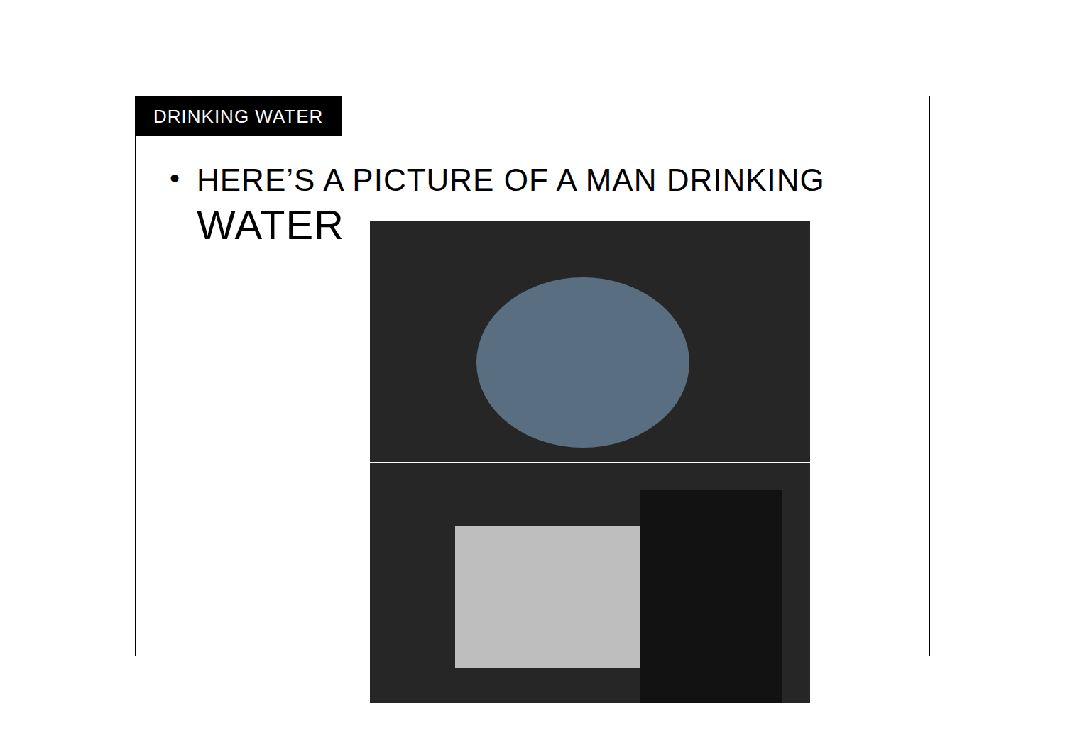Drinking Water
Here’s a picture of a man drinking Water